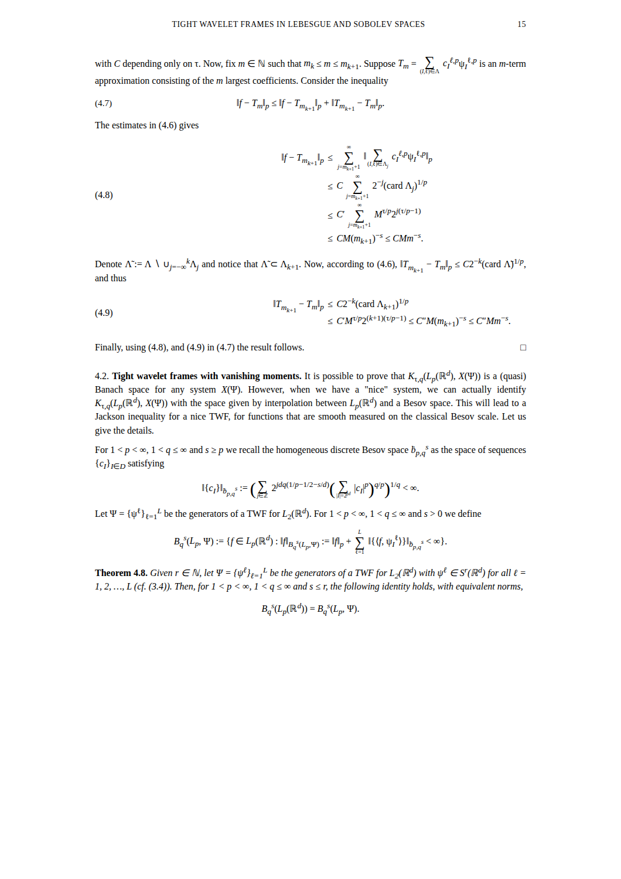TIGHT WAVELET FRAMES IN LEBESGUE AND SOBOLEV SPACES 15
with C depending only on τ. Now, fix m ∈ ℕ such that mk ≤ m ≤ mk+1. Suppose Tm = ∑(I,ℓ)∈Λ cIℓ,pψIℓ,p is an m-term approximation consisting of the m largest coefficients. Consider the inequality
(4.7) ‖f − Tm‖p ≤ ‖f − Tmk+1‖p + ‖Tmk+1 − Tm‖p.
The estimates in (4.6) gives
(4.8)
‖f − Tmk+1‖p ≤ ∞∑j=mk+1+1 ‖∑(I,ℓ)∈Λj cIℓ,pψIℓ,p‖p
≤ C ∞∑j=mk+1+1 2−j(card Λj)1/p
≤ C′ ∞∑j=mk+1+1 Mτ/p2j(τ/p−1)
≤ CM(mk+1)−s ≤ CMm−s.
Denote Λ̃ := Λ ∖ ∪j=−∞kΛj and notice that Λ̃ ⊂ Λk+1. Now, according to (4.6), ‖Tmk+1 − Tm‖p ≤ C2−k(card Λ̃)1/p, and thus
(4.9)
‖Tmk+1 − Tm‖p ≤ C2−k(card Λk+1)1/p
≤ C′Mτ/p2(k+1)(τ/p−1) ≤ C″M(mk+1)−s ≤ C″Mm−s.
Finally, using (4.8), and (4.9) in (4.7) the result follows. □
4.2. Tight wavelet frames with vanishing moments. It is possible to prove that Kτ,q(Lp(ℝd), X(Ψ)) is a (quasi) Banach space for any system X(Ψ). However, when we have a "nice" system, we can actually identify Kτ,q(Lp(ℝd), X(Ψ)) with the space given by interpolation between Lp(ℝd) and a Besov space. This will lead to a Jackson inequality for a nice TWF, for functions that are smooth measured on the classical Besov scale. Let us give the details.
For 1 < p < ∞, 1 < q ≤ ∞ and s ≥ p we recall the homogeneous discrete Besov space ḃp,qs as the space of sequences {cI}I∈D satisfying
‖{cI}‖ḃp,qs := (∑j∈ℤ 2jdq(1/p−1/2−s/d)(∑|I|=2jd |cI|p)q/p)1/q < ∞.
Let Ψ = {ψℓ}ℓ=1L be the generators of a TWF for L2(ℝd). For 1 < p < ∞, 1 < q ≤ ∞ and s > 0 we define
Bqs(Lp, Ψ) := {f ∈ Lp(ℝd) : ‖f‖Bqs(Lp,Ψ) := ‖f‖p + L∑ℓ=1 ‖{⟨f, ψIℓ⟩}‖ḃp,qs < ∞}.
Theorem 4.8. Given r ∈ ℕ, let Ψ = {ψℓ}ℓ=1L be the generators of a TWF for L2(ℝd) with ψℓ ∈ Sr(ℝd) for all ℓ = 1, 2, …, L (cf. (3.4)). Then, for 1 < p < ∞, 1 < q ≤ ∞ and s ≤ r, the following identity holds, with equivalent norms,
Bqs(Lp(ℝd)) = Bqs(Lp, Ψ).